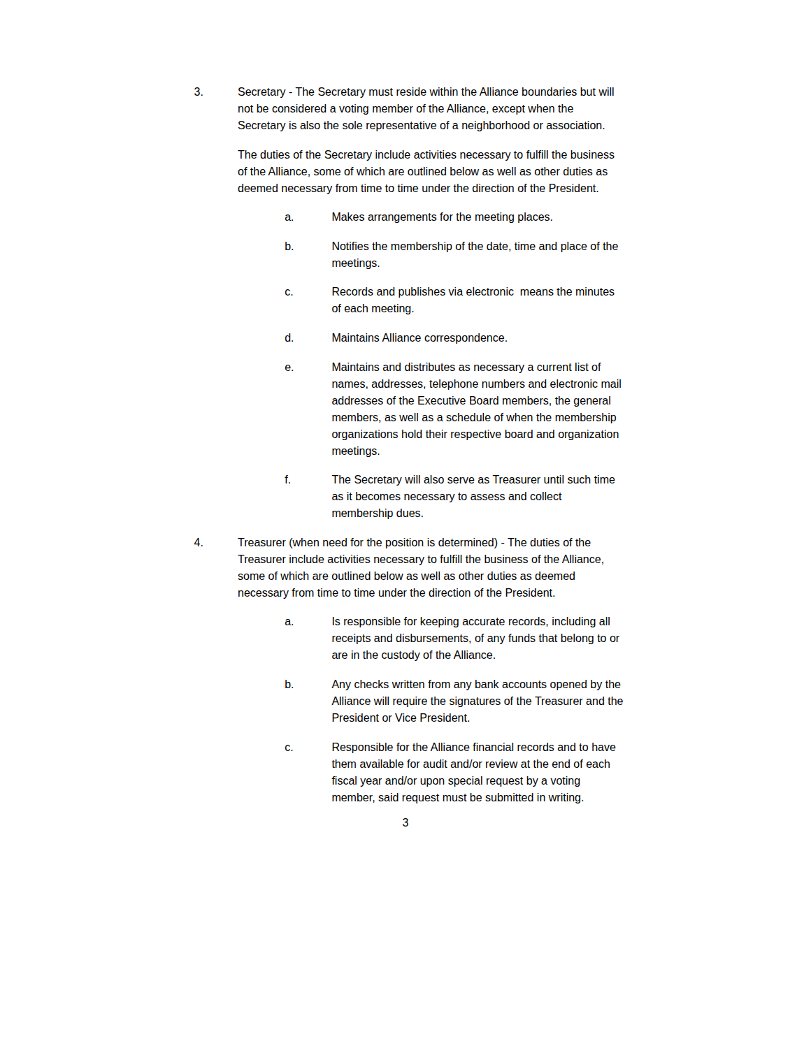3.
Secretary - The Secretary must reside within the Alliance boundaries but will not be considered a voting member of the Alliance, except when the Secretary is also the sole representative of a neighborhood or association.
The duties of the Secretary include activities necessary to fulfill the business of the Alliance, some of which are outlined below as well as other duties as deemed necessary from time to time under the direction of the President.
a.
Makes arrangements for the meeting places.
b.
Notifies the membership of the date, time and place of the meetings.
c.
Records and publishes via electronic means the minutes of each meeting.
d.
Maintains Alliance correspondence.
e.
Maintains and distributes as necessary a current list of names, addresses, telephone numbers and electronic mail addresses of the Executive Board members, the general members, as well as a schedule of when the membership organizations hold their respective board and organization meetings.
f.
The Secretary will also serve as Treasurer until such time as it becomes necessary to assess and collect membership dues.
4.
Treasurer (when need for the position is determined) - The duties of the Treasurer include activities necessary to fulfill the business of the Alliance, some of which are outlined below as well as other duties as deemed necessary from time to time under the direction of the President.
a.
Is responsible for keeping accurate records, including all receipts and disbursements, of any funds that belong to or are in the custody of the Alliance.
b.
Any checks written from any bank accounts opened by the Alliance will require the signatures of the Treasurer and the President or Vice President.
c.
Responsible for the Alliance financial records and to have them available for audit and/or review at the end of each fiscal year and/or upon special request by a voting member, said request must be submitted in writing.
3